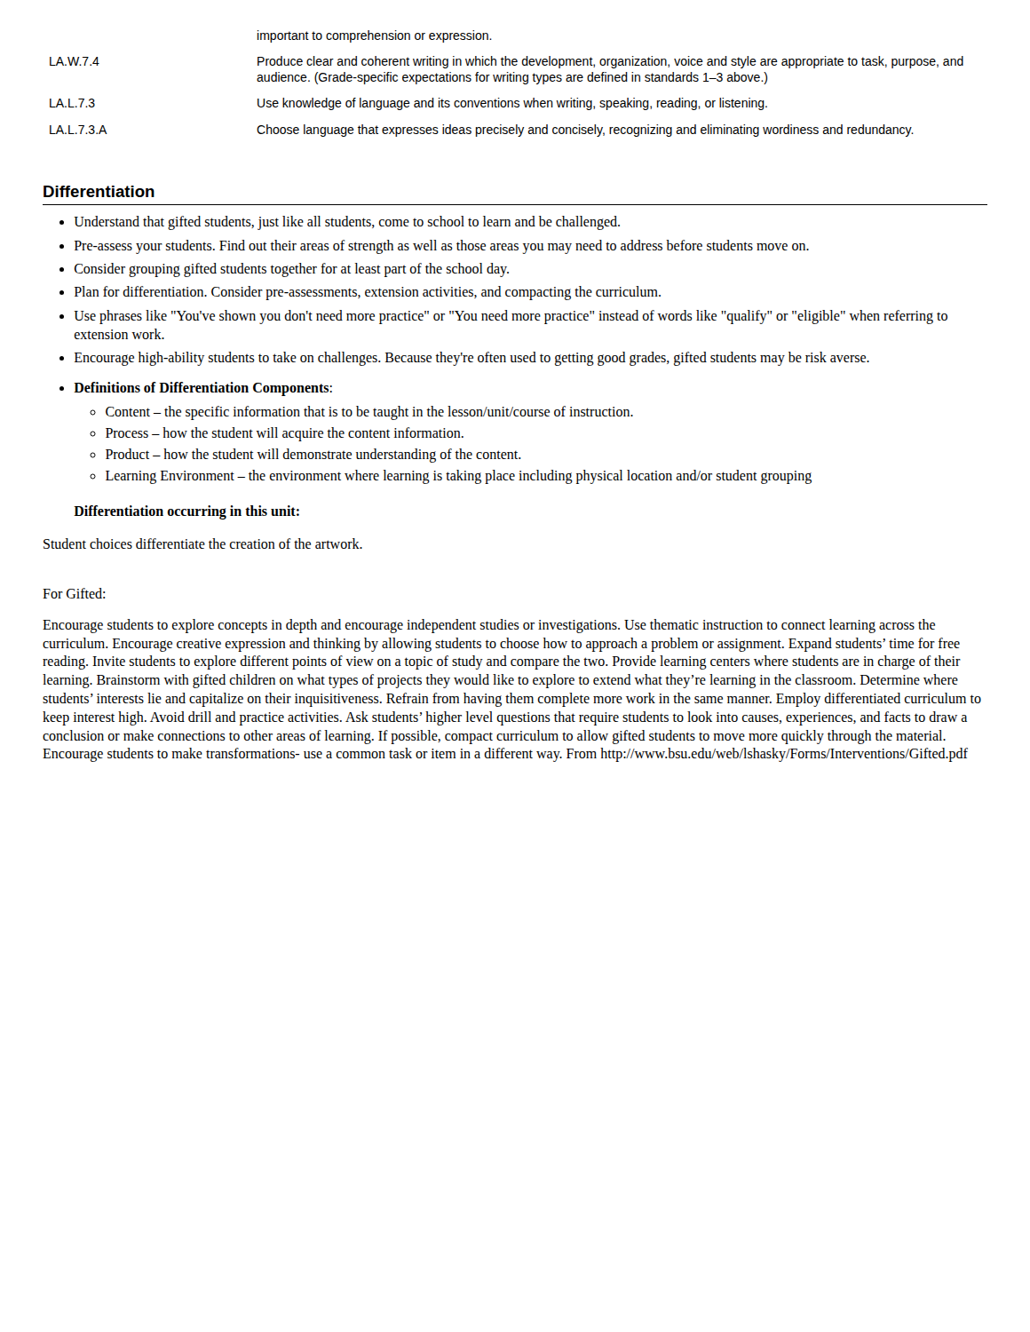| | important to comprehension or expression. |
| LA.W.7.4 | Produce clear and coherent writing in which the development, organization, voice and style are appropriate to task, purpose, and audience. (Grade-specific expectations for writing types are defined in standards 1–3 above.) |
| LA.L.7.3 | Use knowledge of language and its conventions when writing, speaking, reading, or listening. |
| LA.L.7.3.A | Choose language that expresses ideas precisely and concisely, recognizing and eliminating wordiness and redundancy. |
Differentiation
Understand that gifted students, just like all students, come to school to learn and be challenged.
Pre-assess your students. Find out their areas of strength as well as those areas you may need to address before students move on.
Consider grouping gifted students together for at least part of the school day.
Plan for differentiation. Consider pre-assessments, extension activities, and compacting the curriculum.
Use phrases like "You've shown you don't need more practice" or "You need more practice" instead of words like "qualify" or "eligible" when referring to extension work.
Encourage high-ability students to take on challenges. Because they're often used to getting good grades, gifted students may be risk averse.
Definitions of Differentiation Components:
Content – the specific information that is to be taught in the lesson/unit/course of instruction.
Process – how the student will acquire the content information.
Product – how the student will demonstrate understanding of the content.
Learning Environment – the environment where learning is taking place including physical location and/or student grouping
Differentiation occurring in this unit:
Student choices differentiate the creation of the artwork.
For Gifted:
Encourage students to explore concepts in depth and encourage independent studies or investigations. Use thematic instruction to connect learning across the curriculum. Encourage creative expression and thinking by allowing students to choose how to approach a problem or assignment. Expand students’ time for free reading. Invite students to explore different points of view on a topic of study and compare the two. Provide learning centers where students are in charge of their learning. Brainstorm with gifted children on what types of projects they would like to explore to extend what they’re learning in the classroom. Determine where students’ interests lie and capitalize on their inquisitiveness. Refrain from having them complete more work in the same manner. Employ differentiated curriculum to keep interest high. Avoid drill and practice activities. Ask students’ higher level questions that require students to look into causes, experiences, and facts to draw a conclusion or make connections to other areas of learning. If possible, compact curriculum to allow gifted students to move more quickly through the material. Encourage students to make transformations- use a common task or item in a different way. From http://www.bsu.edu/web/lshasky/Forms/Interventions/Gifted.pdf